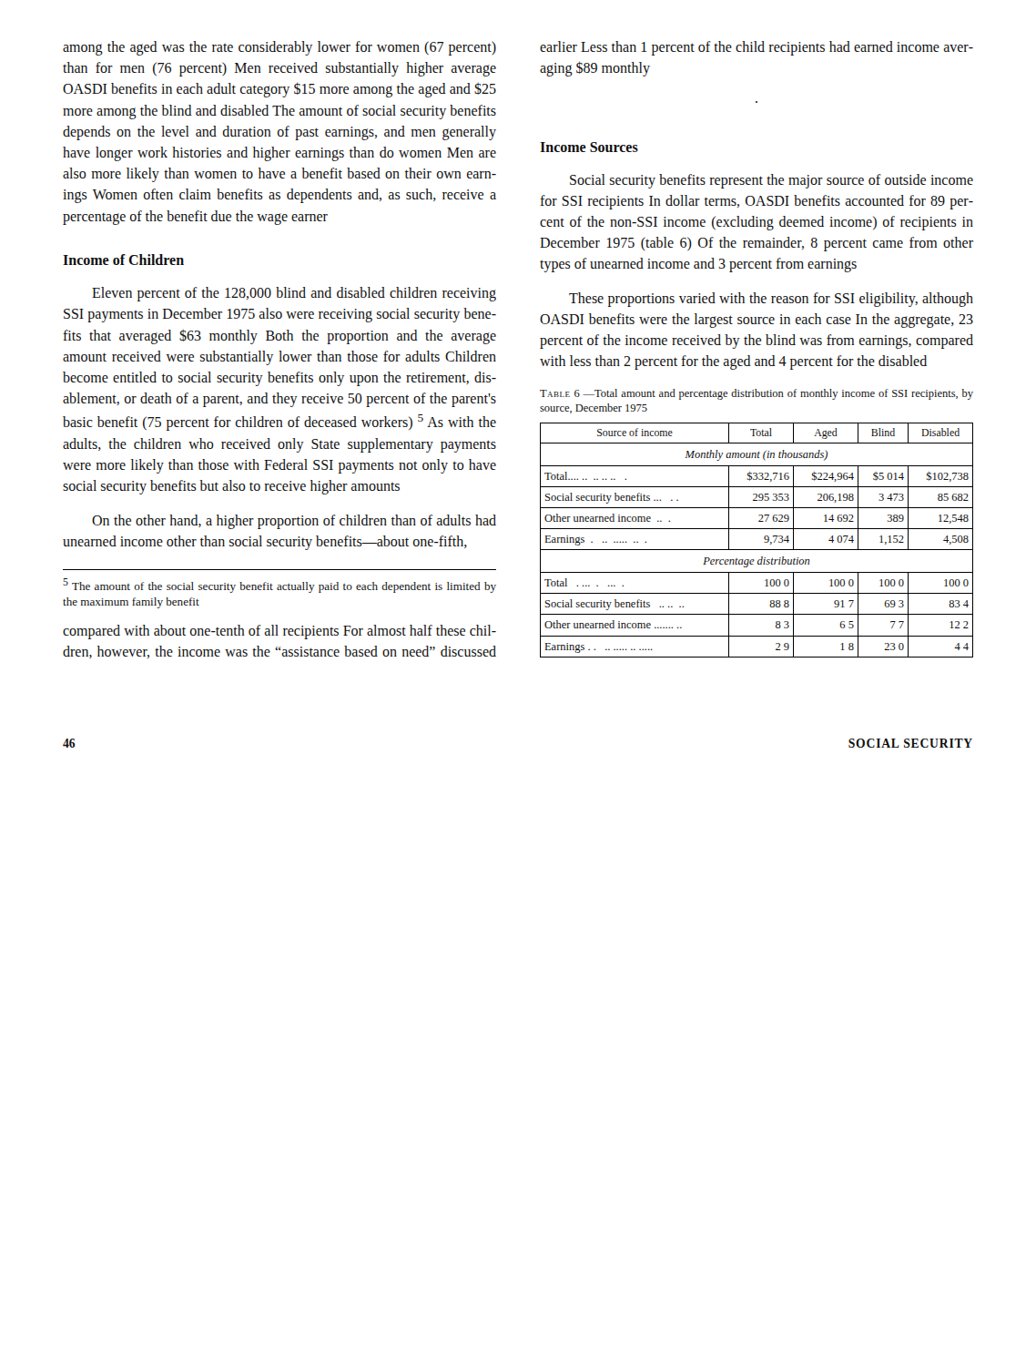among the aged was the rate considerably lower for women (67 percent) than for men (76 percent) Men received substantially higher average OASDI benefits in each adult category $15 more among the aged and $25 more among the blind and disabled The amount of social security benefits depends on the level and duration of past earnings, and men generally have longer work histories and higher earnings than do women Men are also more likely than women to have a benefit based on their own earnings Women often claim benefits as dependents and, as such, receive a percentage of the benefit due the wage earner
Income of Children
Eleven percent of the 128,000 blind and disabled children receiving SSI payments in December 1975 also were receiving social security benefits that averaged $63 monthly Both the proportion and the average amount received were substantially lower than those for adults Children become entitled to social security benefits only upon the retirement, disablement, or death of a parent, and they receive 50 percent of the parent's basic benefit (75 percent for children of deceased workers) 5 As with the adults, the children who received only State supplementary payments were more likely than those with Federal SSI payments not only to have social security benefits but also to receive higher amounts
On the other hand, a higher proportion of children than of adults had unearned income other than social security benefits—about one-fifth,
5 The amount of the social security benefit actually paid to each dependent is limited by the maximum family benefit
compared with about one-tenth of all recipients For almost half these children, however, the income was the “assistance based on need” discussed earlier Less than 1 percent of the child recipients had earned income averaging $89 monthly
·
Income Sources
Social security benefits represent the major source of outside income for SSI recipients In dollar terms, OASDI benefits accounted for 89 percent of the non-SSI income (excluding deemed income) of recipients in December 1975 (table 6) Of the remainder, 8 percent came from other types of unearned income and 3 percent from earnings
These proportions varied with the reason for SSI eligibility, although OASDI benefits were the largest source in each case In the aggregate, 23 percent of the income received by the blind was from earnings, compared with less than 2 percent for the aged and 4 percent for the disabled
Table 6 —Total amount and percentage distribution of monthly income of SSI recipients, by source, December 1975
| Source of income | Total | Aged | Blind | Dis­abled |
| --- | --- | --- | --- | --- |
| Monthly amount (in thousands) |
| Total.... .. .. .. .. . | $332,716 | $224,964 | $5 014 | $102,738 |
| Social security benefits ... . . | 295 353 | 206,198 | 3 473 | 85 682 |
| Other unearned income .. . | 27 629 | 14 692 | 389 | 12,548 |
| Earnings . .. ..... .. . | 9,734 | 4 074 | 1,152 | 4,508 |
| Percentage distribution |
| Total . ... . ... . | 100 0 | 100 0 | 100 0 | 100 0 |
| Social security benefits .. .. .. | 88 8 | 91 7 | 69 3 | 83 4 |
| Other unearned income ....... .. | 8 3 | 6 5 | 7 7 | 12 2 |
| Earnings . . .. ..... .. ..... | 2 9 | 1 8 | 23 0 | 4 4 |
46 SOCIAL SECURITY